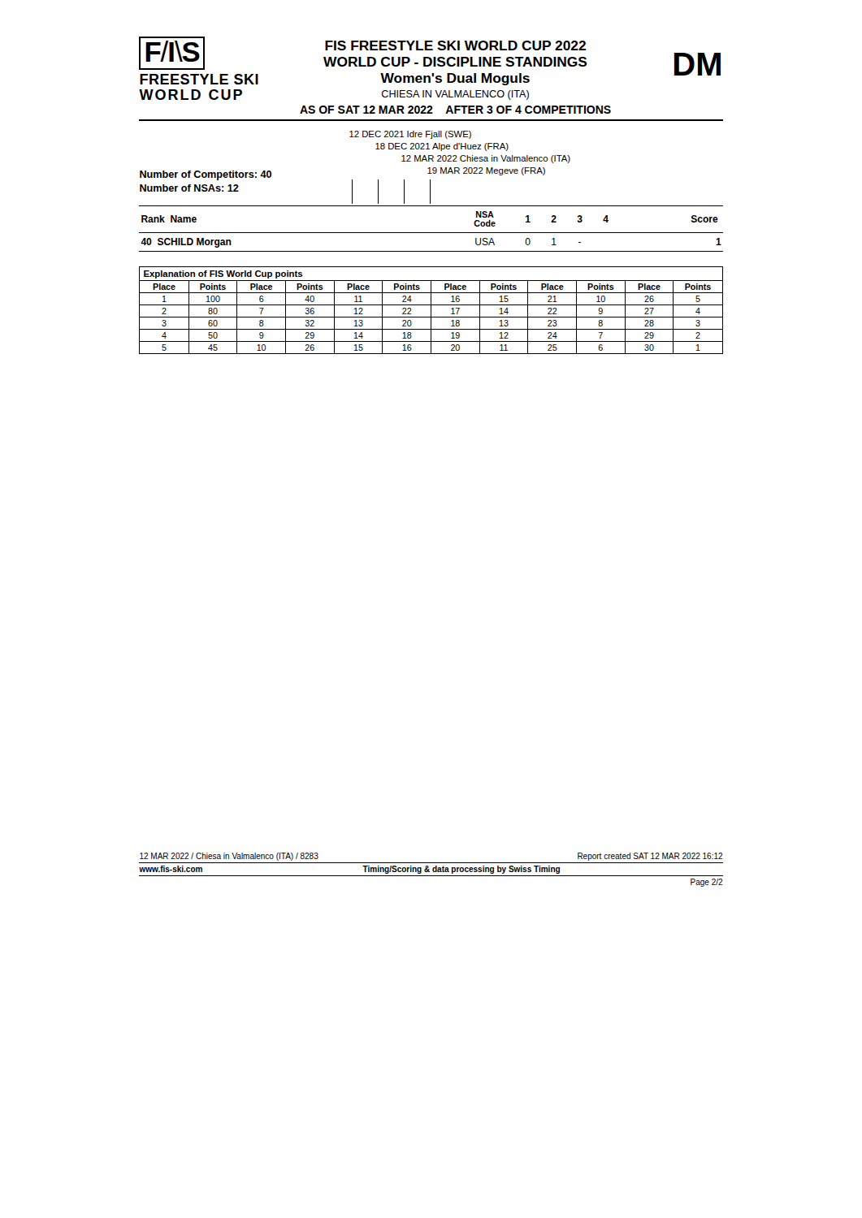F/I\S
FREESTYLE SKI
WORLD CUP
FIS FREESTYLE SKI WORLD CUP 2022
WORLD CUP - DISCIPLINE STANDINGS
Women's Dual Moguls
CHIESA IN VALMALENCO (ITA)
AS OF SAT 12 MAR 2022 AFTER 3 OF 4 COMPETITIONS
DM
12 DEC 2021 Idre Fjall (SWE)
18 DEC 2021 Alpe d'Huez (FRA)
12 MAR 2022 Chiesa in Valmalenco (ITA)
19 MAR 2022 Megeve (FRA)
Number of Competitors: 40
Number of NSAs: 12
| Rank Name | NSA Code | 1 | 2 | 3 | 4 | Score |
| --- | --- | --- | --- | --- | --- | --- |
| 40 SCHILD Morgan | USA | 0 | 1 | - | | 1 |
Explanation of FIS World Cup points
| Place | Points | Place | Points | Place | Points | Place | Points | Place | Points | Place | Points |
| --- | --- | --- | --- | --- | --- | --- | --- | --- | --- | --- | --- |
| 1 | 100 | 6 | 40 | 11 | 24 | 16 | 15 | 21 | 10 | 26 | 5 |
| 2 | 80 | 7 | 36 | 12 | 22 | 17 | 14 | 22 | 9 | 27 | 4 |
| 3 | 60 | 8 | 32 | 13 | 20 | 18 | 13 | 23 | 8 | 28 | 3 |
| 4 | 50 | 9 | 29 | 14 | 18 | 19 | 12 | 24 | 7 | 29 | 2 |
| 5 | 45 | 10 | 26 | 15 | 16 | 20 | 11 | 25 | 6 | 30 | 1 |
12 MAR 2022 / Chiesa in Valmalenco (ITA) / 8283
Report created SAT 12 MAR 2022 16:12
www.fis-ski.com
Timing/Scoring & data processing by Swiss Timing
Page 2/2